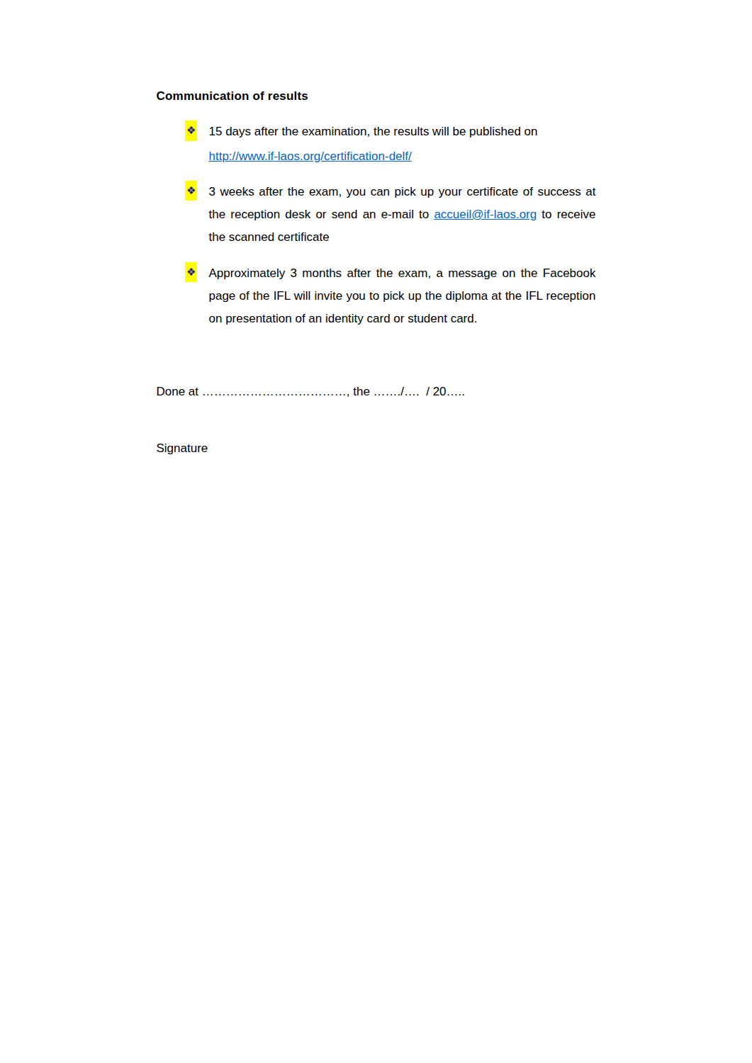Communication of results
15 days after the examination, the results will be published on http://www.if-laos.org/certification-delf/
3 weeks after the exam, you can pick up your certificate of success at the reception desk or send an e-mail to accueil@if-laos.org to receive the scanned certificate
Approximately 3 months after the exam, a message on the Facebook page of the IFL will invite you to pick up the diploma at the IFL reception on presentation of an identity card or student card.
Done at ………………………………, the ……./…. / 20…..
Signature